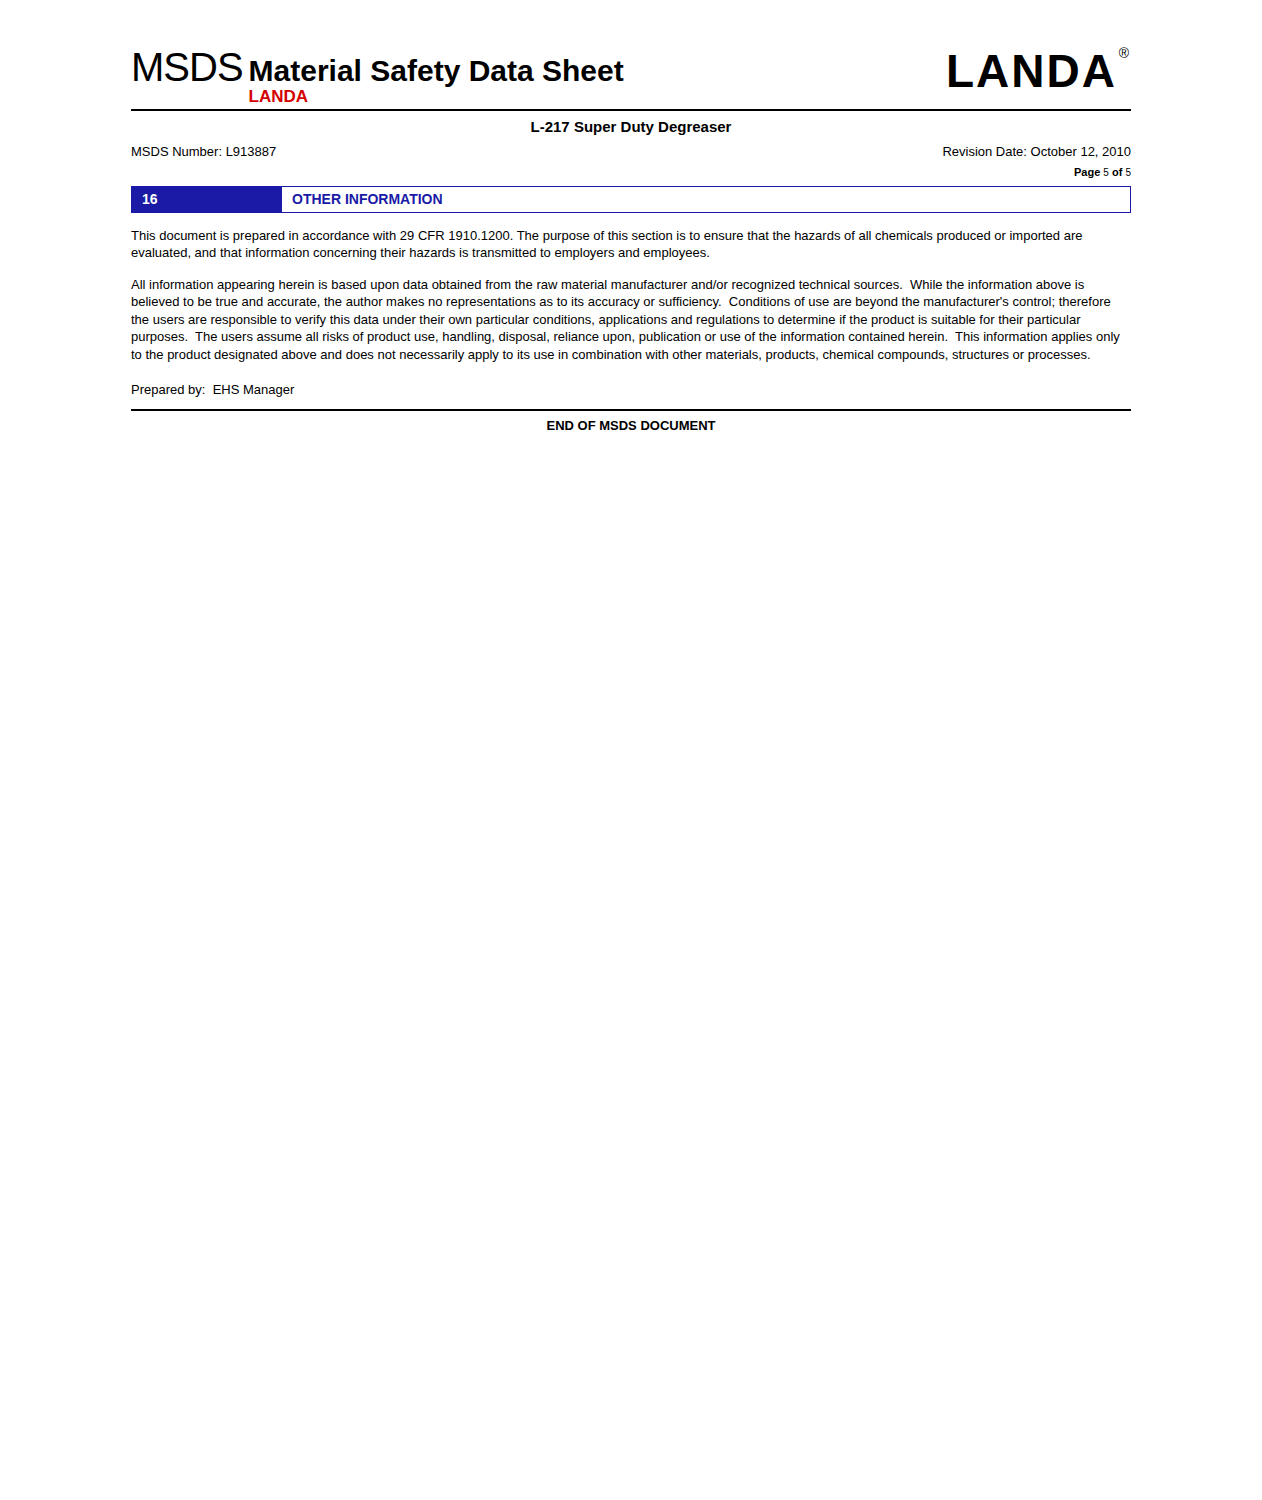MSDS
Material Safety Data Sheet
LANDA
LANDA®
L-217 Super Duty Degreaser
MSDS Number: L913887 Revision Date: October 12, 2010
Page 5 of 5
16
OTHER INFORMATION
This document is prepared in accordance with 29 CFR 1910.1200. The purpose of this section is to ensure that the hazards of all chemicals produced or imported are evaluated, and that information concerning their hazards is transmitted to employers and employees.
All information appearing herein is based upon data obtained from the raw material manufacturer and/or recognized technical sources. While the information above is believed to be true and accurate, the author makes no representations as to its accuracy or sufficiency. Conditions of use are beyond the manufacturer's control; therefore the users are responsible to verify this data under their own particular conditions, applications and regulations to determine if the product is suitable for their particular purposes. The users assume all risks of product use, handling, disposal, reliance upon, publication or use of the information contained herein. This information applies only to the product designated above and does not necessarily apply to its use in combination with other materials, products, chemical compounds, structures or processes.
Prepared by: EHS Manager
END OF MSDS DOCUMENT